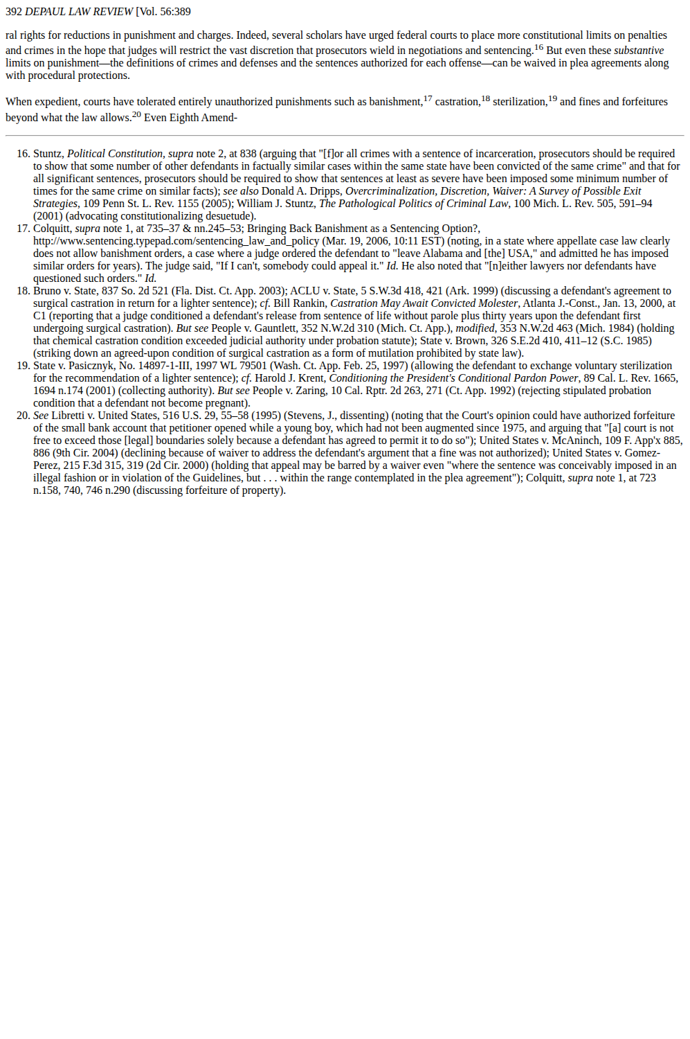392 DEPAUL LAW REVIEW [Vol. 56:389
ral rights for reductions in punishment and charges. Indeed, several scholars have urged federal courts to place more constitutional limits on penalties and crimes in the hope that judges will restrict the vast discretion that prosecutors wield in negotiations and sentencing.16 But even these substantive limits on punishment—the definitions of crimes and defenses and the sentences authorized for each offense—can be waived in plea agreements along with procedural protections.
When expedient, courts have tolerated entirely unauthorized punishments such as banishment,17 castration,18 sterilization,19 and fines and forfeitures beyond what the law allows.20 Even Eighth Amend-
Stuntz, Political Constitution, supra note 2, at 838 (arguing that "[f]or all crimes with a sentence of incarceration, prosecutors should be required to show that some number of other defendants in factually similar cases within the same state have been convicted of the same crime" and that for all significant sentences, prosecutors should be required to show that sentences at least as severe have been imposed some minimum number of times for the same crime on similar facts); see also Donald A. Dripps, Overcriminalization, Discretion, Waiver: A Survey of Possible Exit Strategies, 109 Penn St. L. Rev. 1155 (2005); William J. Stuntz, The Pathological Politics of Criminal Law, 100 Mich. L. Rev. 505, 591–94 (2001) (advocating constitutionalizing desuetude).
Colquitt, supra note 1, at 735–37 & nn.245–53; Bringing Back Banishment as a Sentencing Option?, http://www.sentencing.typepad.com/sentencing_law_and_policy (Mar. 19, 2006, 10:11 EST) (noting, in a state where appellate case law clearly does not allow banishment orders, a case where a judge ordered the defendant to "leave Alabama and [the] USA," and admitted he has imposed similar orders for years). The judge said, "If I can't, somebody could appeal it." Id. He also noted that "[n]either lawyers nor defendants have questioned such orders." Id.
Bruno v. State, 837 So. 2d 521 (Fla. Dist. Ct. App. 2003); ACLU v. State, 5 S.W.3d 418, 421 (Ark. 1999) (discussing a defendant's agreement to surgical castration in return for a lighter sentence); cf. Bill Rankin, Castration May Await Convicted Molester, Atlanta J.-Const., Jan. 13, 2000, at C1 (reporting that a judge conditioned a defendant's release from sentence of life without parole plus thirty years upon the defendant first undergoing surgical castration). But see People v. Gauntlett, 352 N.W.2d 310 (Mich. Ct. App.), modified, 353 N.W.2d 463 (Mich. 1984) (holding that chemical castration condition exceeded judicial authority under probation statute); State v. Brown, 326 S.E.2d 410, 411–12 (S.C. 1985) (striking down an agreed-upon condition of surgical castration as a form of mutilation prohibited by state law).
State v. Pasicznyk, No. 14897-1-III, 1997 WL 79501 (Wash. Ct. App. Feb. 25, 1997) (allowing the defendant to exchange voluntary sterilization for the recommendation of a lighter sentence); cf. Harold J. Krent, Conditioning the President's Conditional Pardon Power, 89 Cal. L. Rev. 1665, 1694 n.174 (2001) (collecting authority). But see People v. Zaring, 10 Cal. Rptr. 2d 263, 271 (Ct. App. 1992) (rejecting stipulated probation condition that a defendant not become pregnant).
See Libretti v. United States, 516 U.S. 29, 55–58 (1995) (Stevens, J., dissenting) (noting that the Court's opinion could have authorized forfeiture of the small bank account that petitioner opened while a young boy, which had not been augmented since 1975, and arguing that "[a] court is not free to exceed those [legal] boundaries solely because a defendant has agreed to permit it to do so"); United States v. McAninch, 109 F. App'x 885, 886 (9th Cir. 2004) (declining because of waiver to address the defendant's argument that a fine was not authorized); United States v. Gomez-Perez, 215 F.3d 315, 319 (2d Cir. 2000) (holding that appeal may be barred by a waiver even "where the sentence was conceivably imposed in an illegal fashion or in violation of the Guidelines, but . . . within the range contemplated in the plea agreement"); Colquitt, supra note 1, at 723 n.158, 740, 746 n.290 (discussing forfeiture of property).